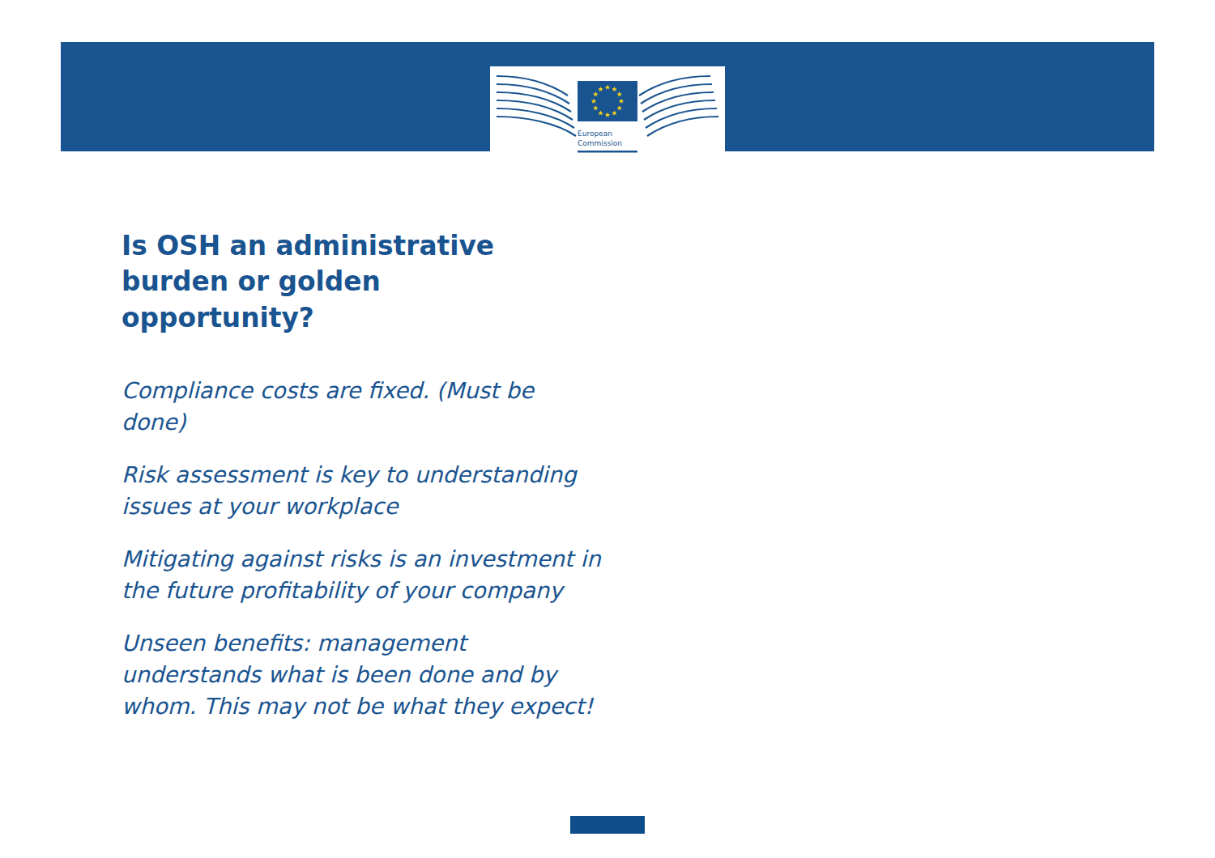European Commission
Is OSH an administrative burden or golden opportunity?
Compliance costs are fixed. (Must be done)
Risk assessment is key to understanding issues at your workplace
Mitigating against risks is an investment in the future profitability of your company
Unseen benefits: management understands what is been done and by whom. This may not be what they expect!